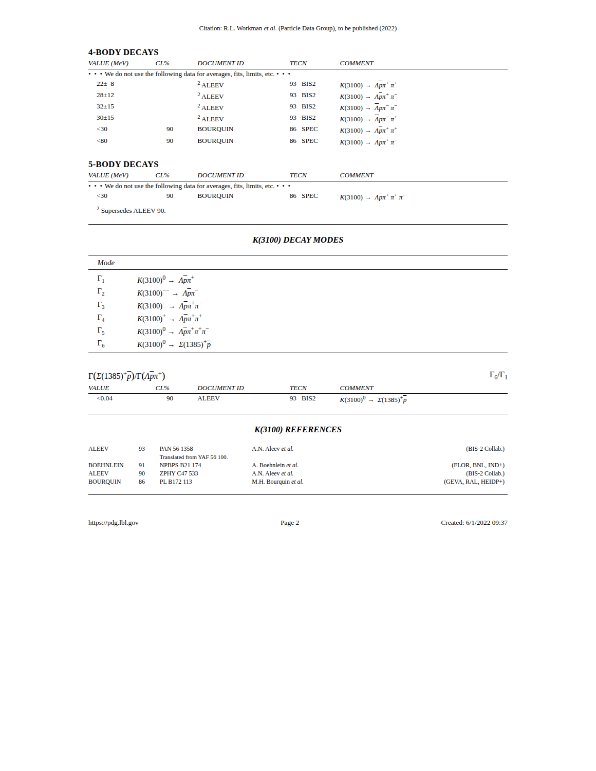Citation: R.L. Workman et al. (Particle Data Group), to be published (2022)
4-BODY DECAYS
| VALUE (MeV) | CL% | DOCUMENT ID | TECN | COMMENT |
| --- | --- | --- | --- | --- |
| • • • We do not use the following data for averages, fits, limits, etc. • • • |
| 22± 8 | | 2 ALEEV | 93 BIS2 | K (3100) → Λ p π + π + |
| 28±12 | | 2 ALEEV | 93 BIS2 | K (3100) → Λ p π + π − |
| 32±15 | | 2 ALEEV | 93 BIS2 | K (3100) → Λ p π − π − |
| 30±15 | | 2 ALEEV | 93 BIS2 | K (3100) → Λ p π − π + |
| <30 | 90 | BOURQUIN | 86 SPEC | K (3100) → Λ p π + π + |
| <80 | 90 | BOURQUIN | 86 SPEC | K (3100) → Λ p π + π − |
5-BODY DECAYS
| VALUE (MeV) | CL% | DOCUMENT ID | TECN | COMMENT |
| --- | --- | --- | --- | --- |
| • • • We do not use the following data for averages, fits, limits, etc. • • • |
| <30 | 90 | BOURQUIN | 86 SPEC | K (3100) → Λ p π + π + π − |
2 Supersedes ALEEV 90.
K(3100) DECAY MODES
Mode
| Γ 1 | K (3100) 0 → Λ p π + |
| Γ 2 | K (3100) −− → Λ p π − |
| Γ 3 | K (3100) − → Λ p π + π − |
| Γ 4 | K (3100) + → Λ p π + π + |
| Γ 5 | K (3100) 0 → Λ p π + π + π − |
| Γ 6 | K (3100) 0 → Σ (1385) + p |
Γ(Σ(1385)+p)/Γ(Λpπ+) Γ6/Γ1
| VALUE | CL% | DOCUMENT ID | TECN | COMMENT |
| --- | --- | --- | --- | --- |
| <0.04 | 90 | ALEEV | 93 BIS2 | K (3100) 0 → Σ (1385) + p |
K(3100) REFERENCES
| ALEEV | 93 | PAN 56 1358 | A.N. Aleev et al. | (BIS-2 Collab.) |
| | | Translated from YAF 56 100. |
| BOEHNLEIN | 91 | NPBPS B21 174 | A. Boehnlein et al. | (FLOR, BNL, IND+) |
| ALEEV | 90 | ZPHY C47 533 | A.N. Aleev et al. | (BIS-2 Collab.) |
| BOURQUIN | 86 | PL B172 113 | M.H. Bourquin et al. | (GEVA, RAL, HEIDP+) |
https://pdg.lbl.gov
Page 2
Created: 6/1/2022 09:37